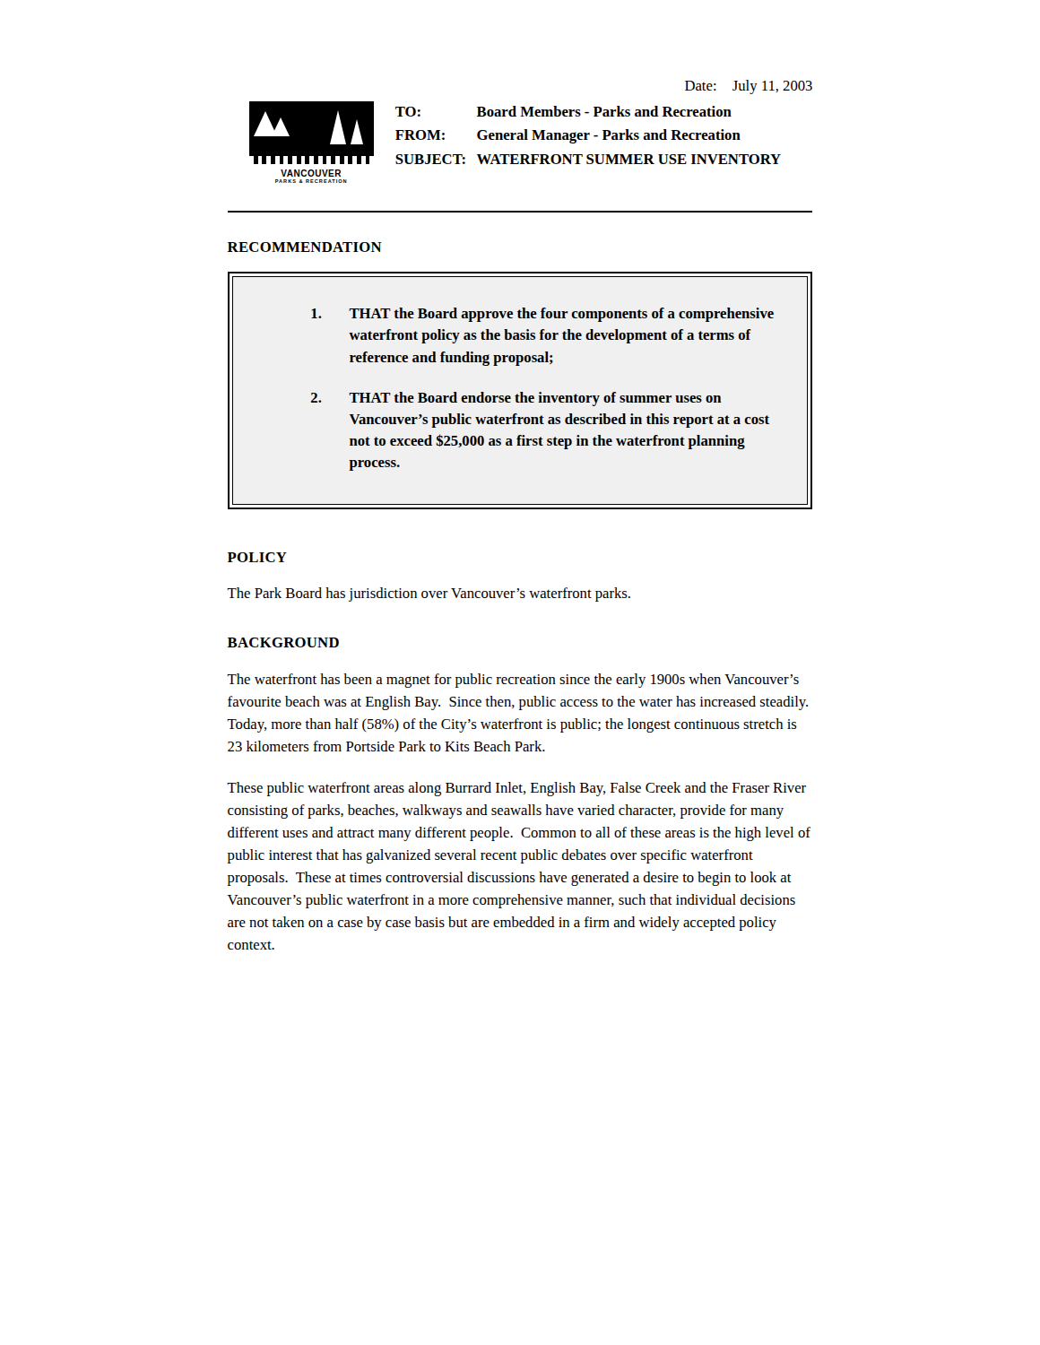Date: July 11, 2003
VANCOUVERPARKS & RECREATION
| TO: | Board Members - Parks and Recreation |
| FROM: | General Manager - Parks and Recreation |
| SUBJECT: | WATERFRONT SUMMER USE INVENTORY |
RECOMMENDATION
1. THAT the Board approve the four components of a comprehensive waterfront policy as the basis for the development of a terms of reference and funding proposal;
2. THAT the Board endorse the inventory of summer uses on Vancouver’s public waterfront as described in this report at a cost not to exceed $25,000 as a first step in the waterfront planning process.
POLICY
The Park Board has jurisdiction over Vancouver’s waterfront parks.
BACKGROUND
The waterfront has been a magnet for public recreation since the early 1900s when Vancouver’s favourite beach was at English Bay. Since then, public access to the water has increased steadily. Today, more than half (58%) of the City’s waterfront is public; the longest continuous stretch is 23 kilometers from Portside Park to Kits Beach Park.
These public waterfront areas along Burrard Inlet, English Bay, False Creek and the Fraser River consisting of parks, beaches, walkways and seawalls have varied character, provide for many different uses and attract many different people. Common to all of these areas is the high level of public interest that has galvanized several recent public debates over specific waterfront proposals. These at times controversial discussions have generated a desire to begin to look at Vancouver’s public waterfront in a more comprehensive manner, such that individual decisions are not taken on a case by case basis but are embedded in a firm and widely accepted policy context.